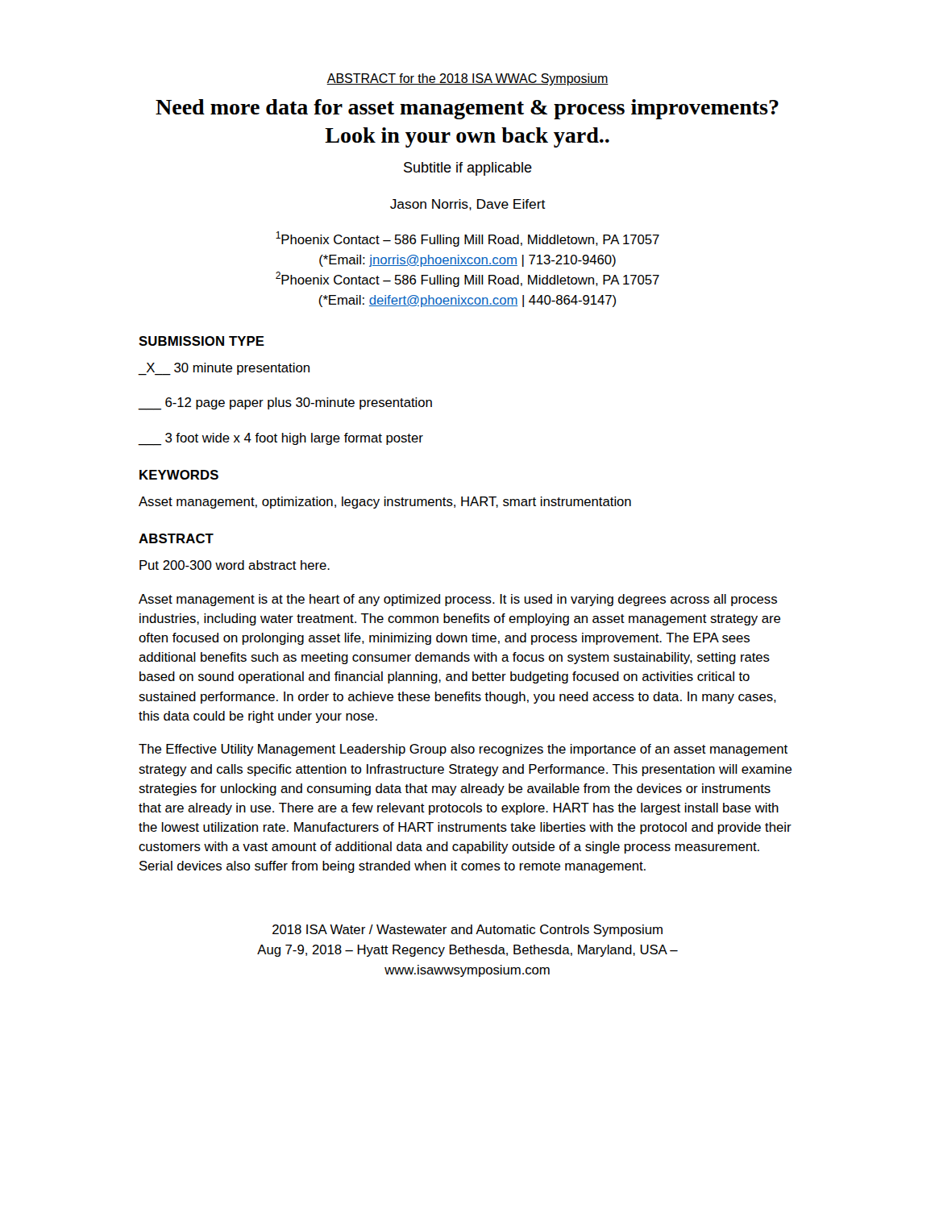ABSTRACT for the 2018 ISA WWAC Symposium
Need more data for asset management & process improvements?
Look in your own back yard..
Subtitle if applicable
Jason Norris, Dave Eifert
1Phoenix Contact – 586 Fulling Mill Road, Middletown, PA 17057
(*Email: jnorris@phoenixcon.com | 713-210-9460)
2Phoenix Contact – 586 Fulling Mill Road, Middletown, PA 17057
(*Email: deifert@phoenixcon.com | 440-864-9147)
SUBMISSION TYPE
_X__ 30 minute presentation
___ 6-12 page paper plus 30-minute presentation
___ 3 foot wide x 4 foot high large format poster
KEYWORDS
Asset management, optimization, legacy instruments, HART, smart instrumentation
ABSTRACT
Put 200-300 word abstract here.
Asset management is at the heart of any optimized process. It is used in varying degrees across all process industries, including water treatment. The common benefits of employing an asset management strategy are often focused on prolonging asset life, minimizing down time, and process improvement. The EPA sees additional benefits such as meeting consumer demands with a focus on system sustainability, setting rates based on sound operational and financial planning, and better budgeting focused on activities critical to sustained performance. In order to achieve these benefits though, you need access to data. In many cases, this data could be right under your nose.
The Effective Utility Management Leadership Group also recognizes the importance of an asset management strategy and calls specific attention to Infrastructure Strategy and Performance. This presentation will examine strategies for unlocking and consuming data that may already be available from the devices or instruments that are already in use. There are a few relevant protocols to explore. HART has the largest install base with the lowest utilization rate. Manufacturers of HART instruments take liberties with the protocol and provide their customers with a vast amount of additional data and capability outside of a single process measurement. Serial devices also suffer from being stranded when it comes to remote management.
2018 ISA Water / Wastewater and Automatic Controls Symposium
Aug 7-9, 2018 – Hyatt Regency Bethesda, Bethesda, Maryland, USA –
www.isawwsymposium.com